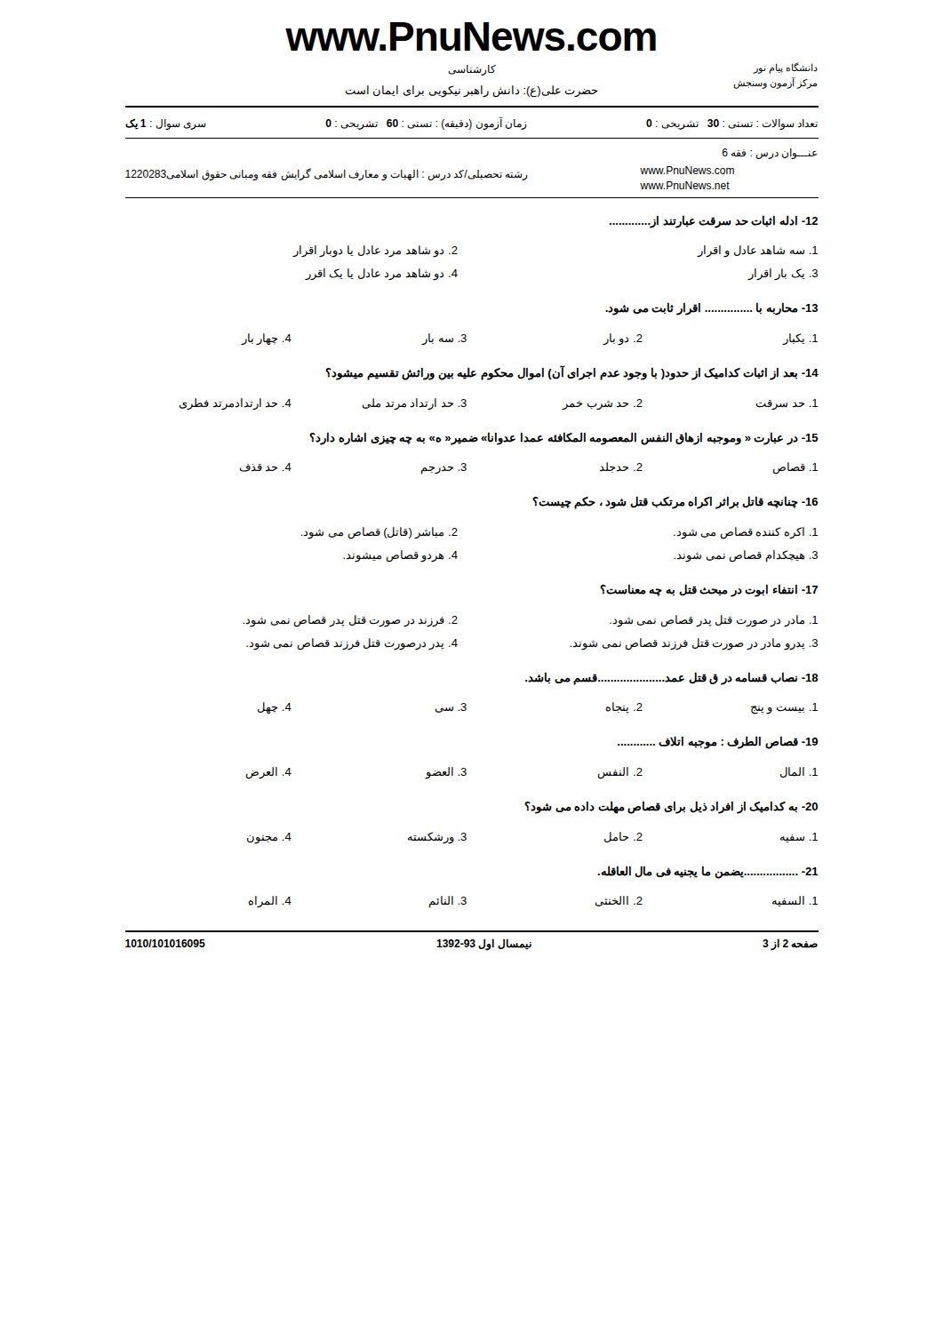www.PnuNews.com
دانشگاه پیام نور
مرکز آزمون وسنجش
کارشناسی
حضرت علی(ع): دانش راهبر نیکویی برای ایمان است
تعداد سوالات : تستی : 30 تشریحی : 0
زمان آزمون (دقیقه) : تستی : 60 تشریحی : 0
سری سوال : 1 یک
عنـــوان درس : فقه 6
www.PnuNews.com
www.PnuNews.net
رشته تحصیلی/کد درس : الهیات و معارف اسلامی گرایش فقه ومبانی حقوق اسلامی1220283
12- ادله اثبات حد سرقت عبارتند از.............
1. سه شاهد عادل و اقرار
2. دو شاهد مرد عادل یا دوبار اقرار
3. یک بار اقرار
4. دو شاهد مرد عادل یا یک اقرر
13- محاربه با ............... اقرار ثابت می شود.
1. یکبار
2. دو بار
3. سه بار
4. چهار بار
14- بعد از اثبات کدامیک از حدود( با وجود عدم اجرای آن) اموال محکوم علیه بین وراثش تقسیم میشود؟
1. حد سرقت
2. حد شرب خمر
3. حد ارتداد مرتد ملی
4. حد ارتدادمرتد فطری
15- در عبارت « وموجبه ازهاق النفس المعصومه المکافئه عمدا عدوانا» ضمیر« ه» به چه چیزی اشاره دارد؟
1. قصاص
2. حدجلد
3. حدرجم
4. حد قذف
16- چنانچه قاتل براثر اکراه مرتکب قتل شود ، حکم چیست؟
1. اکره کننده قصاص می شود.
2. مباشر (قاتل) قصاص می شود.
3. هیچکدام قصاص نمی شوند.
4. هردو قصاص میشوند.
17- انتفاء ابوت در مبحث قتل به چه معناست؟
1. مادر در صورت قتل پدر قصاص نمی شود.
2. فرزند در صورت قتل پدر قصاص نمی شود.
3. پدرو مادر در صورت قتل فرزند قصاص نمی شوند.
4. پدر درصورت قتل فرزند قصاص نمی شود.
18- نصاب قسامه در ق قتل عمد.....................قسم می باشد.
1. بیست و پنج
2. پنجاه
3. سی
4. چهل
19- قصاص الطرف : موجبه اتلاف ............
1. المال
2. النفس
3. العضو
4. العرض
20- به کدامیک از افراد ذیل برای قصاص مهلت داده می شود؟
1. سفیه
2. حامل
3. ورشکسته
4. مجنون
21- .................یضمن ما یجنیه فی مال العاقله.
1. السفیه
2. االخنثی
3. النائم
4. المراه
صفحه 2 از 3
نیمسال اول 93-1392
1010/101016095